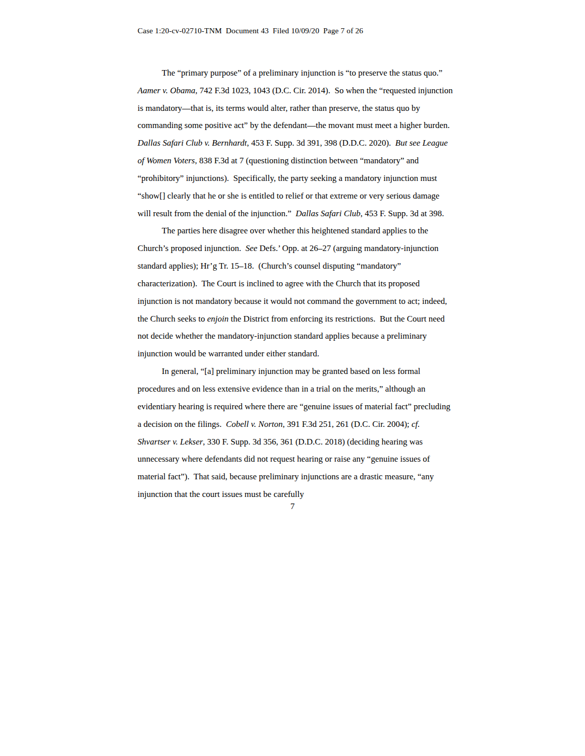Case 1:20-cv-02710-TNM Document 43 Filed 10/09/20 Page 7 of 26
The “primary purpose” of a preliminary injunction is “to preserve the status quo.” Aamer v. Obama, 742 F.3d 1023, 1043 (D.C. Cir. 2014). So when the “requested injunction is mandatory—that is, its terms would alter, rather than preserve, the status quo by commanding some positive act” by the defendant—the movant must meet a higher burden. Dallas Safari Club v. Bernhardt, 453 F. Supp. 3d 391, 398 (D.D.C. 2020). But see League of Women Voters, 838 F.3d at 7 (questioning distinction between “mandatory” and “prohibitory” injunctions). Specifically, the party seeking a mandatory injunction must “show[] clearly that he or she is entitled to relief or that extreme or very serious damage will result from the denial of the injunction.” Dallas Safari Club, 453 F. Supp. 3d at 398.
The parties here disagree over whether this heightened standard applies to the Church’s proposed injunction. See Defs.’ Opp. at 26–27 (arguing mandatory-injunction standard applies); Hr’g Tr. 15–18. (Church’s counsel disputing “mandatory” characterization). The Court is inclined to agree with the Church that its proposed injunction is not mandatory because it would not command the government to act; indeed, the Church seeks to enjoin the District from enforcing its restrictions. But the Court need not decide whether the mandatory-injunction standard applies because a preliminary injunction would be warranted under either standard.
In general, “[a] preliminary injunction may be granted based on less formal procedures and on less extensive evidence than in a trial on the merits,” although an evidentiary hearing is required where there are “genuine issues of material fact” precluding a decision on the filings. Cobell v. Norton, 391 F.3d 251, 261 (D.C. Cir. 2004); cf. Shvartser v. Lekser, 330 F. Supp. 3d 356, 361 (D.D.C. 2018) (deciding hearing was unnecessary where defendants did not request hearing or raise any “genuine issues of material fact”). That said, because preliminary injunctions are a drastic measure, “any injunction that the court issues must be carefully
7